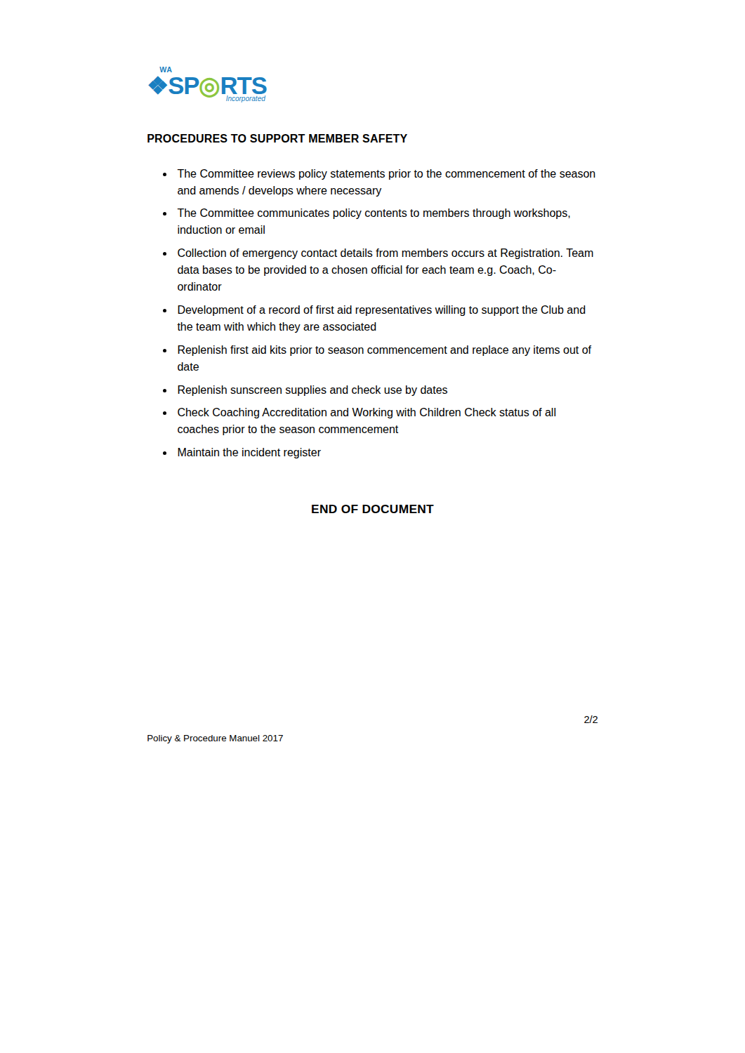WA ❖SP◎RTS Incorporated
PROCEDURES TO SUPPORT MEMBER SAFETY
The Committee reviews policy statements prior to the commencement of the season and amends / develops where necessary
The Committee communicates policy contents to members through workshops, induction or email
Collection of emergency contact details from members occurs at Registration. Team data bases to be provided to a chosen official for each team e.g. Coach, Co-ordinator
Development of a record of first aid representatives willing to support the Club and the team with which they are associated
Replenish first aid kits prior to season commencement and replace any items out of date
Replenish sunscreen supplies and check use by dates
Check Coaching Accreditation and Working with Children Check status of all coaches prior to the season commencement
Maintain the incident register
END OF DOCUMENT
2/2
Policy & Procedure Manuel 2017